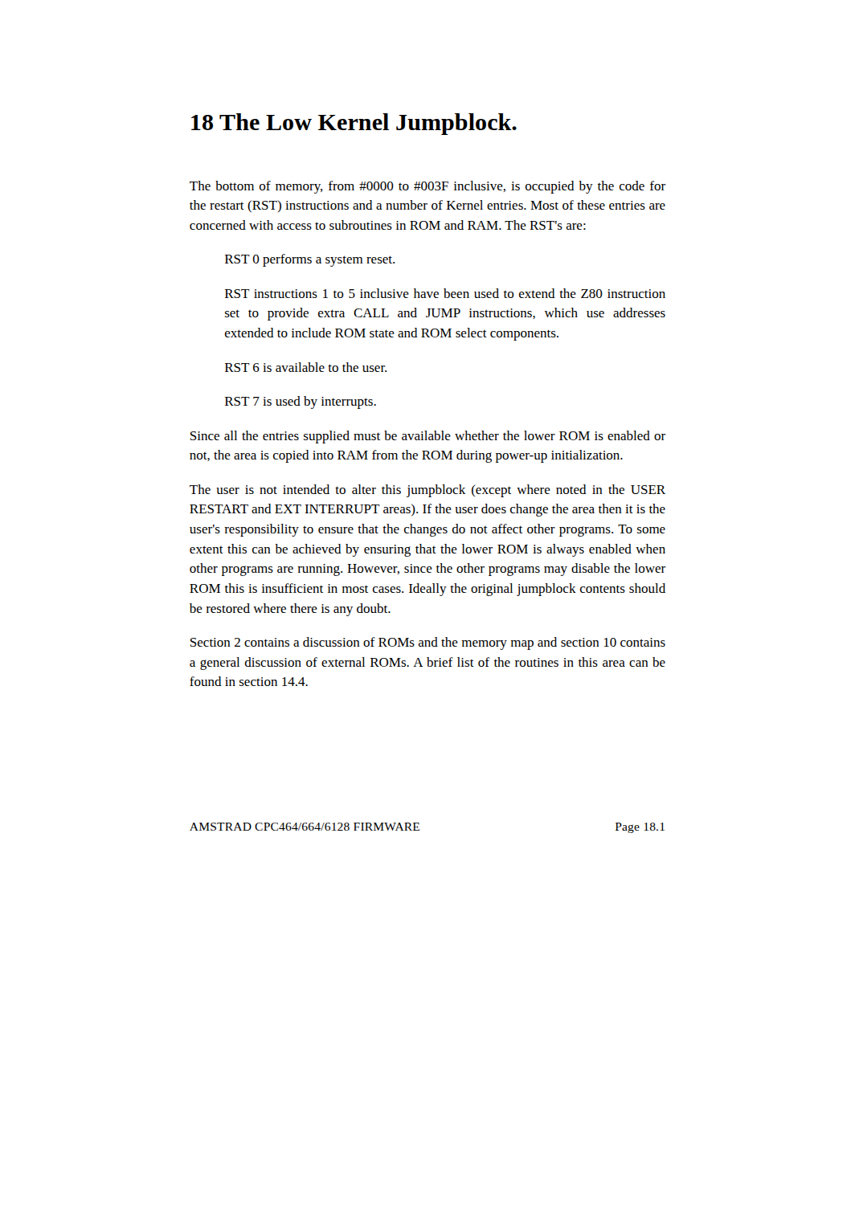18 The Low Kernel Jumpblock.
The bottom of memory, from #0000 to #003F inclusive, is occupied by the code for the restart (RST) instructions and a number of Kernel entries. Most of these entries are concerned with access to subroutines in ROM and RAM. The RST's are:
RST 0 performs a system reset.
RST instructions 1 to 5 inclusive have been used to extend the Z80 instruction set to provide extra CALL and JUMP instructions, which use addresses extended to include ROM state and ROM select components.
RST 6 is available to the user.
RST 7 is used by interrupts.
Since all the entries supplied must be available whether the lower ROM is enabled or not, the area is copied into RAM from the ROM during power-up initialization.
The user is not intended to alter this jumpblock (except where noted in the USER RESTART and EXT INTERRUPT areas). If the user does change the area then it is the user's responsibility to ensure that the changes do not affect other programs. To some extent this can be achieved by ensuring that the lower ROM is always enabled when other programs are running. However, since the other programs may disable the lower ROM this is insufficient in most cases. Ideally the original jumpblock contents should be restored where there is any doubt.
Section 2 contains a discussion of ROMs and the memory map and section 10 contains a general discussion of external ROMs. A brief list of the routines in this area can be found in section 14.4.
AMSTRAD CPC464/664/6128 FIRMWARE Page 18.1